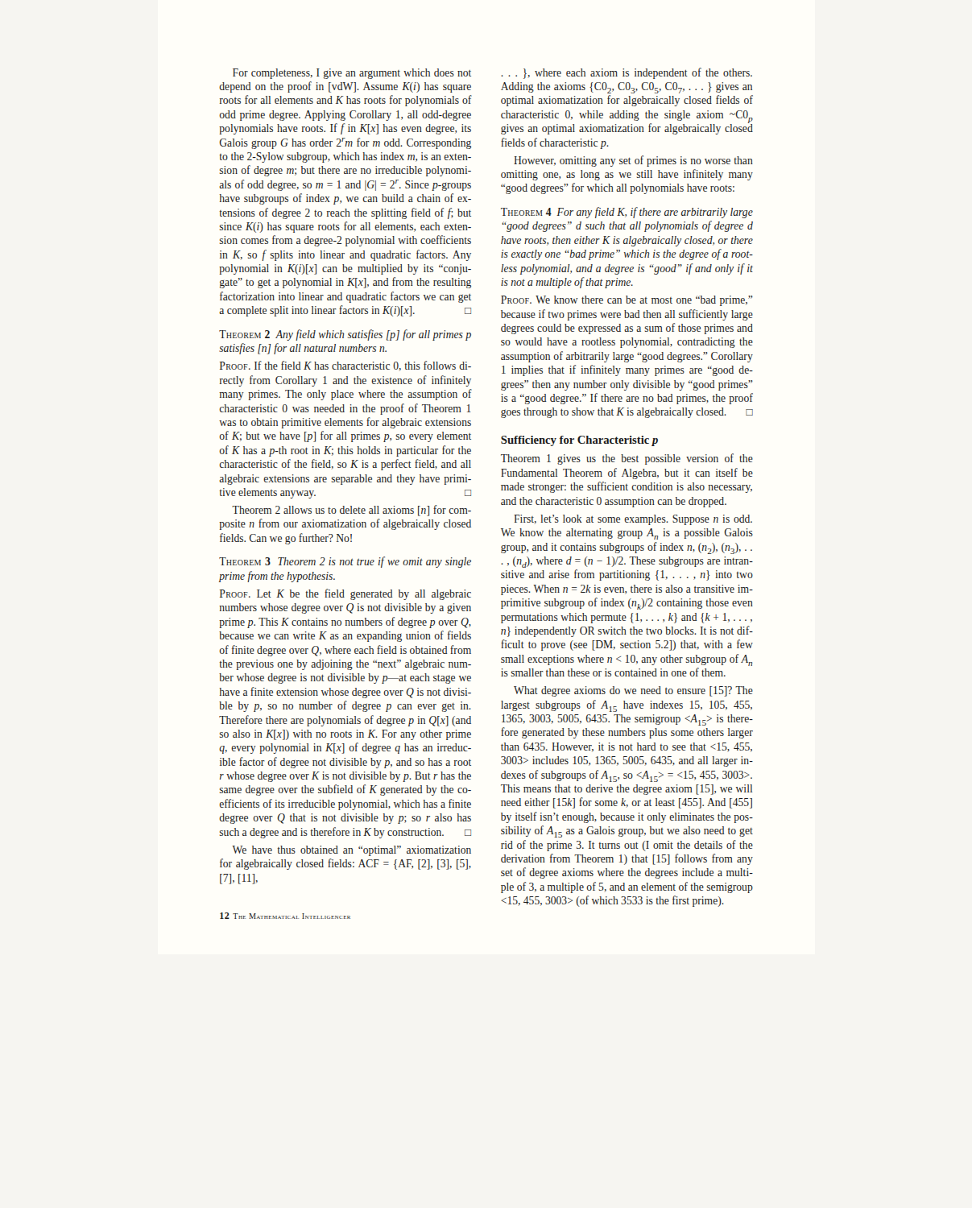For completeness, I give an argument which does not depend on the proof in [vdW]. Assume K(i) has square roots for all elements and K has roots for polynomials of odd prime degree. Applying Corollary 1, all odd-degree polynomials have roots. If f in K[x] has even degree, its Galois group G has order 2rm for m odd. Corresponding to the 2-Sylow subgroup, which has index m, is an extension of degree m; but there are no irreducible polynomials of odd degree, so m = 1 and |G| = 2r. Since p-groups have subgroups of index p, we can build a chain of extensions of degree 2 to reach the splitting field of f; but since K(i) has square roots for all elements, each extension comes from a degree-2 polynomial with coefficients in K, so f splits into linear and quadratic factors. Any polynomial in K(i)[x] can be multiplied by its “conjugate” to get a polynomial in K[x], and from the resulting factorization into linear and quadratic factors we can get a complete split into linear factors in K(i)[x]. □
Theorem 2 Any field which satisfies [p] for all primes p satisfies [n] for all natural numbers n.
Proof. If the field K has characteristic 0, this follows directly from Corollary 1 and the existence of infinitely many primes. The only place where the assumption of characteristic 0 was needed in the proof of Theorem 1 was to obtain primitive elements for algebraic extensions of K; but we have [p] for all primes p, so every element of K has a p-th root in K; this holds in particular for the characteristic of the field, so K is a perfect field, and all algebraic extensions are separable and they have primitive elements anyway. □
Theorem 2 allows us to delete all axioms [n] for composite n from our axiomatization of algebraically closed fields. Can we go further? No!
Theorem 3 Theorem 2 is not true if we omit any single prime from the hypothesis.
Proof. Let K be the field generated by all algebraic numbers whose degree over Q is not divisible by a given prime p. This K contains no numbers of degree p over Q, because we can write K as an expanding union of fields of finite degree over Q, where each field is obtained from the previous one by adjoining the “next” algebraic number whose degree is not divisible by p—at each stage we have a finite extension whose degree over Q is not divisible by p, so no number of degree p can ever get in. Therefore there are polynomials of degree p in Q[x] (and so also in K[x]) with no roots in K. For any other prime q, every polynomial in K[x] of degree q has an irreducible factor of degree not divisible by p, and so has a root r whose degree over K is not divisible by p. But r has the same degree over the subfield of K generated by the coefficients of its irreducible polynomial, which has a finite degree over Q that is not divisible by p; so r also has such a degree and is therefore in K by construction. □
We have thus obtained an “optimal” axiomatization for algebraically closed fields: ACF = {AF, [2], [3], [5], [7], [11],
. . . }, where each axiom is independent of the others. Adding the axioms {C02, C03, C05, C07, . . . } gives an optimal axiomatization for algebraically closed fields of characteristic 0, while adding the single axiom ~C0p gives an optimal axiomatization for algebraically closed fields of characteristic p.
However, omitting any set of primes is no worse than omitting one, as long as we still have infinitely many “good degrees” for which all polynomials have roots:
Theorem 4 For any field K, if there are arbitrarily large “good degrees” d such that all polynomials of degree d have roots, then either K is algebraically closed, or there is exactly one “bad prime” which is the degree of a rootless polynomial, and a degree is “good” if and only if it is not a multiple of that prime.
Proof. We know there can be at most one “bad prime,” because if two primes were bad then all sufficiently large degrees could be expressed as a sum of those primes and so would have a rootless polynomial, contradicting the assumption of arbitrarily large “good degrees.” Corollary 1 implies that if infinitely many primes are “good degrees” then any number only divisible by “good primes” is a “good degree.” If there are no bad primes, the proof goes through to show that K is algebraically closed. □
Sufficiency for Characteristic p
Theorem 1 gives us the best possible version of the Fundamental Theorem of Algebra, but it can itself be made stronger: the sufficient condition is also necessary, and the characteristic 0 assumption can be dropped.
First, let’s look at some examples. Suppose n is odd. We know the alternating group An is a possible Galois group, and it contains subgroups of index n, (n2), (n3), . . . , (nd), where d = (n − 1)/2. These subgroups are intransitive and arise from partitioning {1, . . . , n} into two pieces. When n = 2k is even, there is also a transitive imprimitive subgroup of index (nk)/2 containing those even permutations which permute {1, . . . , k} and {k + 1, . . . , n} independently OR switch the two blocks. It is not difficult to prove (see [DM, section 5.2]) that, with a few small exceptions where n < 10, any other subgroup of An is smaller than these or is contained in one of them.
What degree axioms do we need to ensure [15]? The largest subgroups of A15 have indexes 15, 105, 455, 1365, 3003, 5005, 6435. The semigroup <A15> is therefore generated by these numbers plus some others larger than 6435. However, it is not hard to see that <15, 455, 3003> includes 105, 1365, 5005, 6435, and all larger indexes of subgroups of A15, so <A15> = <15, 455, 3003>. This means that to derive the degree axiom [15], we will need either [15k] for some k, or at least [455]. And [455] by itself isn’t enough, because it only eliminates the possibility of A15 as a Galois group, but we also need to get rid of the prime 3. It turns out (I omit the details of the derivation from Theorem 1) that [15] follows from any set of degree axioms where the degrees include a multiple of 3, a multiple of 5, and an element of the semigroup <15, 455, 3003> (of which 3533 is the first prime).
12 The Mathematical Intelligencer